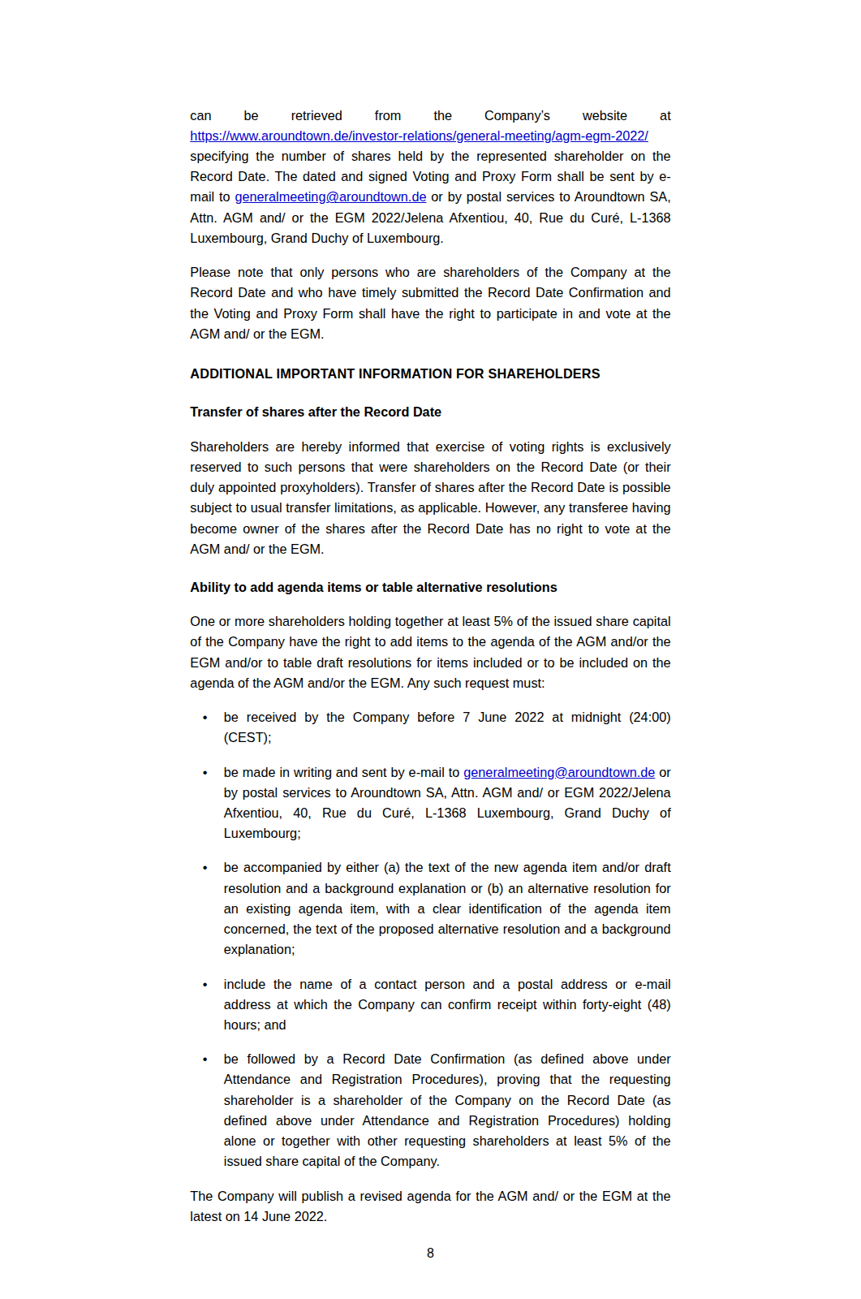can be retrieved from the Company’s website at https://www.aroundtown.de/investor-relations/general-meeting/agm-egm-2022/ specifying the number of shares held by the represented shareholder on the Record Date. The dated and signed Voting and Proxy Form shall be sent by e-mail to generalmeeting@aroundtown.de or by postal services to Aroundtown SA, Attn. AGM and/ or the EGM 2022/Jelena Afxentiou, 40, Rue du Curé, L-1368 Luxembourg, Grand Duchy of Luxembourg.
Please note that only persons who are shareholders of the Company at the Record Date and who have timely submitted the Record Date Confirmation and the Voting and Proxy Form shall have the right to participate in and vote at the AGM and/ or the EGM.
Additional important information for shareholders
Transfer of shares after the Record Date
Shareholders are hereby informed that exercise of voting rights is exclusively reserved to such persons that were shareholders on the Record Date (or their duly appointed proxyholders). Transfer of shares after the Record Date is possible subject to usual transfer limitations, as applicable. However, any transferee having become owner of the shares after the Record Date has no right to vote at the AGM and/ or the EGM.
Ability to add agenda items or table alternative resolutions
One or more shareholders holding together at least 5% of the issued share capital of the Company have the right to add items to the agenda of the AGM and/or the EGM and/or to table draft resolutions for items included or to be included on the agenda of the AGM and/or the EGM. Any such request must:
be received by the Company before 7 June 2022 at midnight (24:00) (CEST);
be made in writing and sent by e-mail to generalmeeting@aroundtown.de or by postal services to Aroundtown SA, Attn. AGM and/ or EGM 2022/Jelena Afxentiou, 40, Rue du Curé, L-1368 Luxembourg, Grand Duchy of Luxembourg;
be accompanied by either (a) the text of the new agenda item and/or draft resolution and a background explanation or (b) an alternative resolution for an existing agenda item, with a clear identification of the agenda item concerned, the text of the proposed alternative resolution and a background explanation;
include the name of a contact person and a postal address or e-mail address at which the Company can confirm receipt within forty-eight (48) hours; and
be followed by a Record Date Confirmation (as defined above under Attendance and Registration Procedures), proving that the requesting shareholder is a shareholder of the Company on the Record Date (as defined above under Attendance and Registration Procedures) holding alone or together with other requesting shareholders at least 5% of the issued share capital of the Company.
The Company will publish a revised agenda for the AGM and/ or the EGM at the latest on 14 June 2022.
8